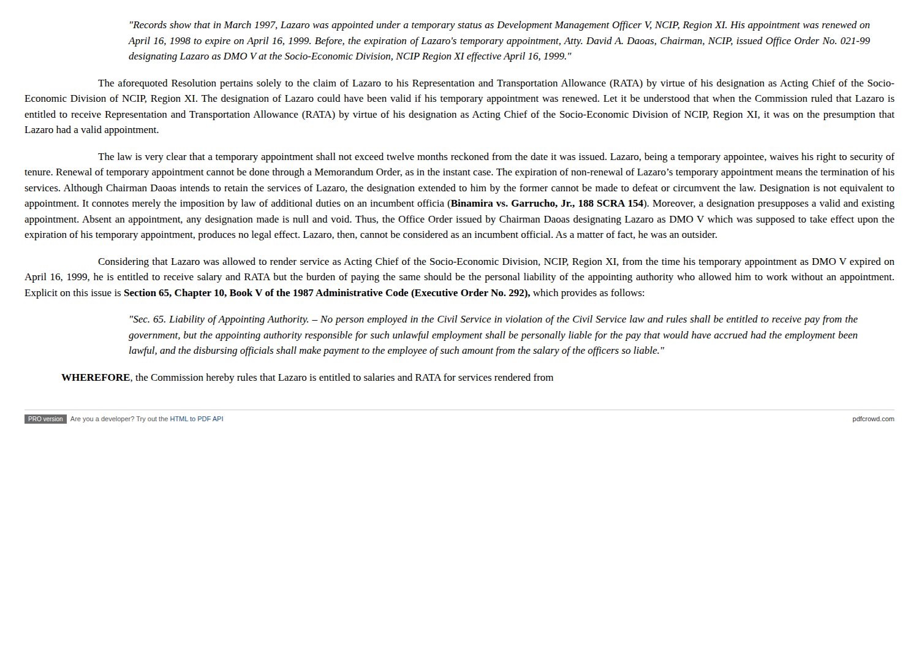"Records show that in March 1997, Lazaro was appointed under a temporary status as Development Management Officer V, NCIP, Region XI. His appointment was renewed on April 16, 1998 to expire on April 16, 1999. Before, the expiration of Lazaro's temporary appointment, Atty. David A. Daoas, Chairman, NCIP, issued Office Order No. 021-99 designating Lazaro as DMO V at the Socio-Economic Division, NCIP Region XI effective April 16, 1999."
The aforequoted Resolution pertains solely to the claim of Lazaro to his Representation and Transportation Allowance (RATA) by virtue of his designation as Acting Chief of the Socio-Economic Division of NCIP, Region XI. The designation of Lazaro could have been valid if his temporary appointment was renewed. Let it be understood that when the Commission ruled that Lazaro is entitled to receive Representation and Transportation Allowance (RATA) by virtue of his designation as Acting Chief of the Socio-Economic Division of NCIP, Region XI, it was on the presumption that Lazaro had a valid appointment.
The law is very clear that a temporary appointment shall not exceed twelve months reckoned from the date it was issued. Lazaro, being a temporary appointee, waives his right to security of tenure. Renewal of temporary appointment cannot be done through a Memorandum Order, as in the instant case. The expiration of non-renewal of Lazaro’s temporary appointment means the termination of his services. Although Chairman Daoas intends to retain the services of Lazaro, the designation extended to him by the former cannot be made to defeat or circumvent the law. Designation is not equivalent to appointment. It connotes merely the imposition by law of additional duties on an incumbent officia (Binamira vs. Garrucho, Jr., 188 SCRA 154). Moreover, a designation presupposes a valid and existing appointment. Absent an appointment, any designation made is null and void. Thus, the Office Order issued by Chairman Daoas designating Lazaro as DMO V which was supposed to take effect upon the expiration of his temporary appointment, produces no legal effect. Lazaro, then, cannot be considered as an incumbent official. As a matter of fact, he was an outsider.
Considering that Lazaro was allowed to render service as Acting Chief of the Socio-Economic Division, NCIP, Region XI, from the time his temporary appointment as DMO V expired on April 16, 1999, he is entitled to receive salary and RATA but the burden of paying the same should be the personal liability of the appointing authority who allowed him to work without an appointment. Explicit on this issue is Section 65, Chapter 10, Book V of the 1987 Administrative Code (Executive Order No. 292), which provides as follows:
"Sec. 65. Liability of Appointing Authority. – No person employed in the Civil Service in violation of the Civil Service law and rules shall be entitled to receive pay from the government, but the appointing authority responsible for such unlawful employment shall be personally liable for the pay that would have accrued had the employment been lawful, and the disbursing officials shall make payment to the employee of such amount from the salary of the officers so liable."
WHEREFORE, the Commission hereby rules that Lazaro is entitled to salaries and RATA for services rendered from
PRO version Are you a developer? Try out the HTML to PDF API
pdfcrowd.com